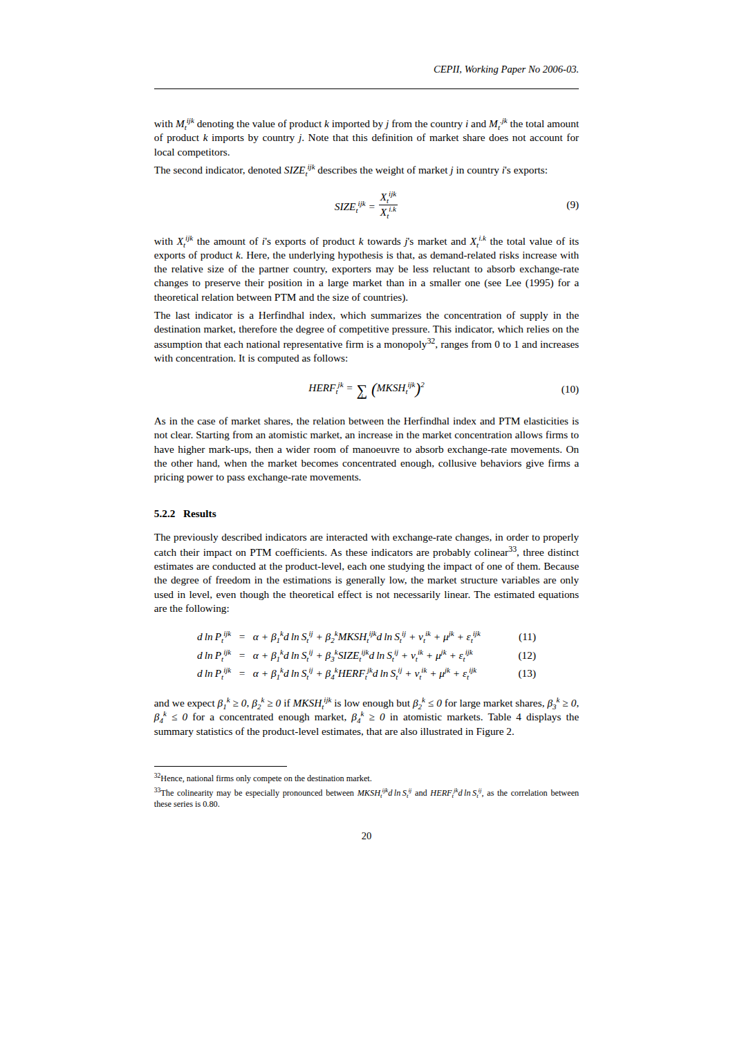CEPII, Working Paper No 2006-03.
with Mtijk denoting the value of product k imported by j from the country i and Mt.jk the total amount of product k imports by country j. Note that this definition of market share does not account for local competitors.
The second indicator, denoted SIZEtijk describes the weight of market j in country i's exports:
SIZEtijk = Xtijk Xti.k (9)
with Xtijk the amount of i's exports of product k towards j's market and Xti.k the total value of its exports of product k. Here, the underlying hypothesis is that, as demand-related risks increase with the relative size of the partner country, exporters may be less reluctant to absorb exchange-rate changes to preserve their position in a large market than in a smaller one (see Lee (1995) for a theoretical relation between PTM and the size of countries).
The last indicator is a Herfindhal index, which summarizes the concentration of supply in the destination market, therefore the degree of competitive pressure. This indicator, which relies on the assumption that each national representative firm is a monopoly32, ranges from 0 to 1 and increases with concentration. It is computed as follows:
HERFtjk = ∑i (MKSHtijk)2 (10)
As in the case of market shares, the relation between the Herfindhal index and PTM elasticities is not clear. Starting from an atomistic market, an increase in the market concentration allows firms to have higher mark-ups, then a wider room of manoeuvre to absorb exchange-rate movements. On the other hand, when the market becomes concentrated enough, collusive behaviors give firms a pricing power to pass exchange-rate movements.
5.2.2 Results
The previously described indicators are interacted with exchange-rate changes, in order to properly catch their impact on PTM coefficients. As these indicators are probably colinear33, three distinct estimates are conducted at the product-level, each one studying the impact of one of them. Because the degree of freedom in the estimations is generally low, the market structure variables are only used in level, even though the theoretical effect is not necessarily linear. The estimated equations are the following:
| d ln P t ijk | = | α + β 1 k d ln S t ij + β 2 k MKSH t ijk d ln S t ij + ν t ik + μ jk + ε t ijk | (11) |
| d ln P t ijk | = | α + β 1 k d ln S t ij + β 3 k SIZE t ijk d ln S t ij + ν t ik + μ jk + ε t ijk | (12) |
| d ln P t ijk | = | α + β 1 k d ln S t ij + β 4 k HERF t jk d ln S t ij + ν t ik + μ jk + ε t ijk | (13) |
and we expect β1k ≥ 0, β2k ≥ 0 if MKSHtijk is low enough but β2k ≤ 0 for large market shares, β3k ≥ 0, β4k ≤ 0 for a concentrated enough market, β4k ≥ 0 in atomistic markets. Table 4 displays the summary statistics of the product-level estimates, that are also illustrated in Figure 2.
32 Hence, national firms only compete on the destination market.
33 The colinearity may be especially pronounced between MKSHtijkd ln Stij and HERFtjkd ln Stij, as the correlation between these series is 0.80.
20